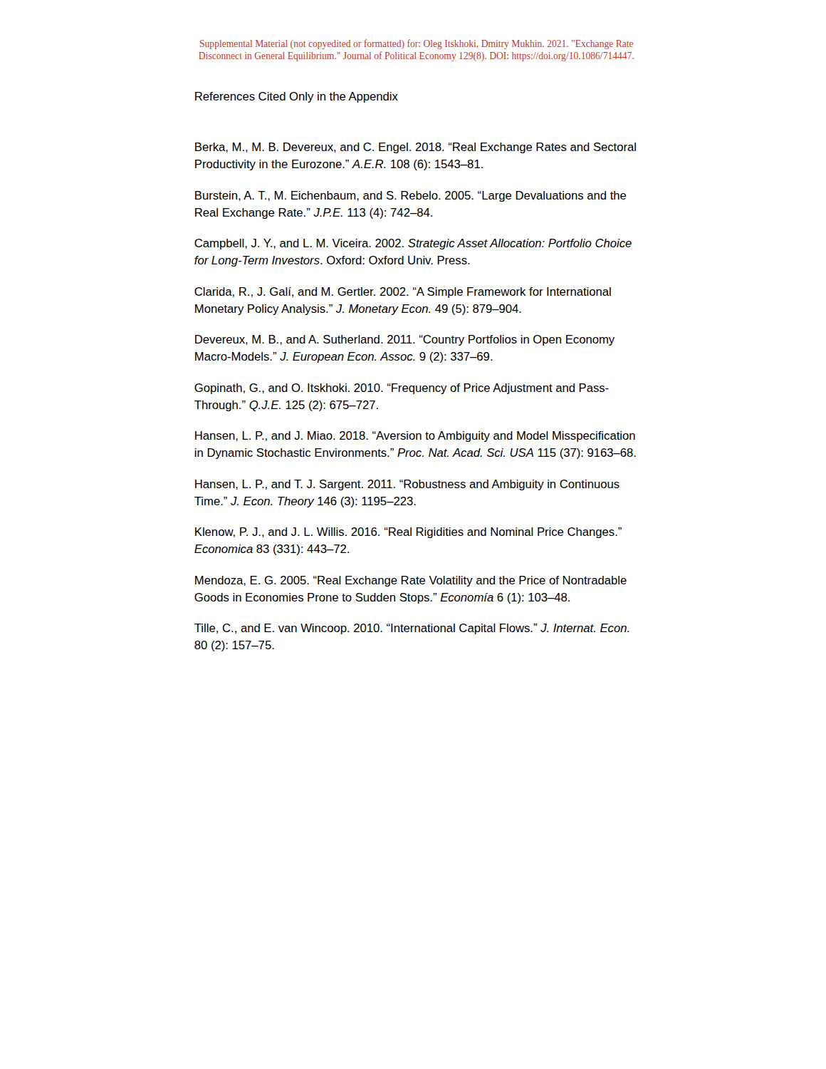Supplemental Material (not copyedited or formatted) for: Oleg Itskhoki, Dmitry Mukhin. 2021. "Exchange Rate Disconnect in General Equilibrium." Journal of Political Economy 129(8). DOI: https://doi.org/10.1086/714447.
References Cited Only in the Appendix
Berka, M., M. B. Devereux, and C. Engel. 2018. “Real Exchange Rates and Sectoral Productivity in the Eurozone.” A.E.R. 108 (6): 1543–81.
Burstein, A. T., M. Eichenbaum, and S. Rebelo. 2005. “Large Devaluations and the Real Exchange Rate.” J.P.E. 113 (4): 742–84.
Campbell, J. Y., and L. M. Viceira. 2002. Strategic Asset Allocation: Portfolio Choice for Long-Term Investors. Oxford: Oxford Univ. Press.
Clarida, R., J. Galí, and M. Gertler. 2002. “A Simple Framework for International Monetary Policy Analysis.” J. Monetary Econ. 49 (5): 879–904.
Devereux, M. B., and A. Sutherland. 2011. “Country Portfolios in Open Economy Macro-Models.” J. European Econ. Assoc. 9 (2): 337–69.
Gopinath, G., and O. Itskhoki. 2010. “Frequency of Price Adjustment and Pass-Through.” Q.J.E. 125 (2): 675–727.
Hansen, L. P., and J. Miao. 2018. “Aversion to Ambiguity and Model Misspecification in Dynamic Stochastic Environments.” Proc. Nat. Acad. Sci. USA 115 (37): 9163–68.
Hansen, L. P., and T. J. Sargent. 2011. “Robustness and Ambiguity in Continuous Time.” J. Econ. Theory 146 (3): 1195–223.
Klenow, P. J., and J. L. Willis. 2016. “Real Rigidities and Nominal Price Changes.” Economica 83 (331): 443–72.
Mendoza, E. G. 2005. “Real Exchange Rate Volatility and the Price of Nontradable Goods in Economies Prone to Sudden Stops.” Economía 6 (1): 103–48.
Tille, C., and E. van Wincoop. 2010. “International Capital Flows.” J. Internat. Econ. 80 (2): 157–75.